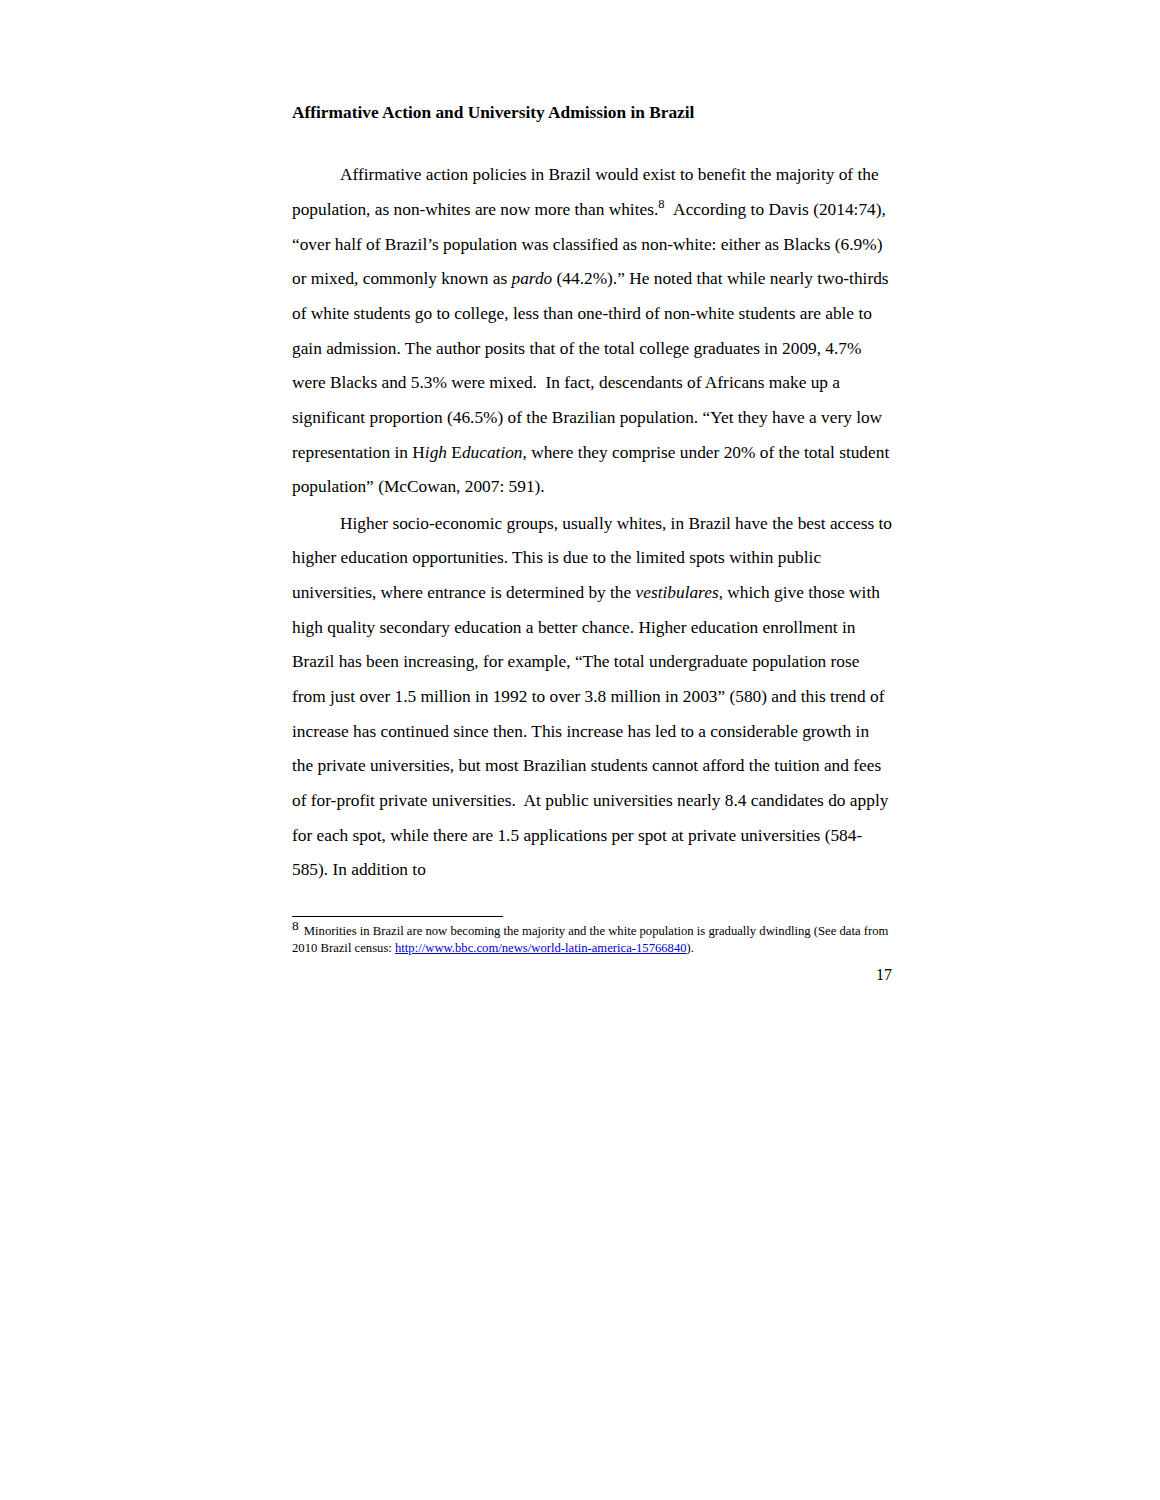Affirmative Action and University Admission in Brazil
Affirmative action policies in Brazil would exist to benefit the majority of the population, as non-whites are now more than whites.8 According to Davis (2014:74), “over half of Brazil’s population was classified as non-white: either as Blacks (6.9%) or mixed, commonly known as pardo (44.2%).” He noted that while nearly two-thirds of white students go to college, less than one-third of non-white students are able to gain admission. The author posits that of the total college graduates in 2009, 4.7% were Blacks and 5.3% were mixed. In fact, descendants of Africans make up a significant proportion (46.5%) of the Brazilian population. “Yet they have a very low representation in High Education, where they comprise under 20% of the total student population” (McCowan, 2007: 591).
Higher socio-economic groups, usually whites, in Brazil have the best access to higher education opportunities. This is due to the limited spots within public universities, where entrance is determined by the vestibulares, which give those with high quality secondary education a better chance. Higher education enrollment in Brazil has been increasing, for example, “The total undergraduate population rose from just over 1.5 million in 1992 to over 3.8 million in 2003” (580) and this trend of increase has continued since then. This increase has led to a considerable growth in the private universities, but most Brazilian students cannot afford the tuition and fees of for-profit private universities. At public universities nearly 8.4 candidates do apply for each spot, while there are 1.5 applications per spot at private universities (584-585). In addition to
8 Minorities in Brazil are now becoming the majority and the white population is gradually dwindling (See data from 2010 Brazil census: http://www.bbc.com/news/world-latin-america-15766840).
17